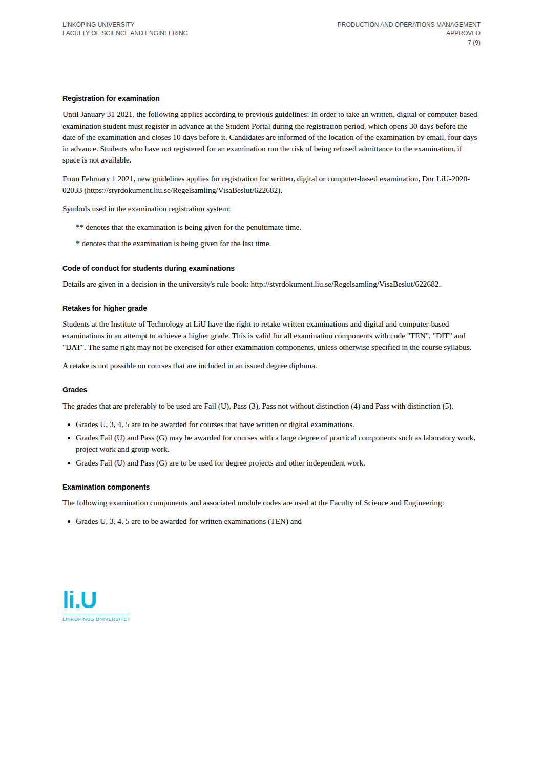LINKÖPING UNIVERSITY
FACULTY OF SCIENCE AND ENGINEERING
PRODUCTION AND OPERATIONS MANAGEMENT
APPROVED
7 (9)
Registration for examination
Until January 31 2021, the following applies according to previous guidelines: In order to take an written, digital or computer-based examination student must register in advance at the Student Portal during the registration period, which opens 30 days before the date of the examination and closes 10 days before it. Candidates are informed of the location of the examination by email, four days in advance. Students who have not registered for an examination run the risk of being refused admittance to the examination, if space is not available.
From February 1 2021, new guidelines applies for registration for written, digital or computer-based examination, Dnr LiU-2020-02033 (https://styrdokument.liu.se/Regelsamling/VisaBeslut/622682).
Symbols used in the examination registration system:
** denotes that the examination is being given for the penultimate time.
* denotes that the examination is being given for the last time.
Code of conduct for students during examinations
Details are given in a decision in the university's rule book: http://styrdokument.liu.se/Regelsamling/VisaBeslut/622682.
Retakes for higher grade
Students at the Institute of Technology at LiU have the right to retake written examinations and digital and computer-based examinations in an attempt to achieve a higher grade. This is valid for all examination components with code "TEN", "DIT" and "DAT". The same right may not be exercised for other examination components, unless otherwise specified in the course syllabus.
A retake is not possible on courses that are included in an issued degree diploma.
Grades
The grades that are preferably to be used are Fail (U), Pass (3), Pass not without distinction (4) and Pass with distinction (5).
Grades U, 3, 4, 5 are to be awarded for courses that have written or digital examinations.
Grades Fail (U) and Pass (G) may be awarded for courses with a large degree of practical components such as laboratory work, project work and group work.
Grades Fail (U) and Pass (G) are to be used for degree projects and other independent work.
Examination components
The following examination components and associated module codes are used at the Faculty of Science and Engineering:
Grades U, 3, 4, 5 are to be awarded for written examinations (TEN) and
li.U
LINKÖPINGS UNIVERSITET